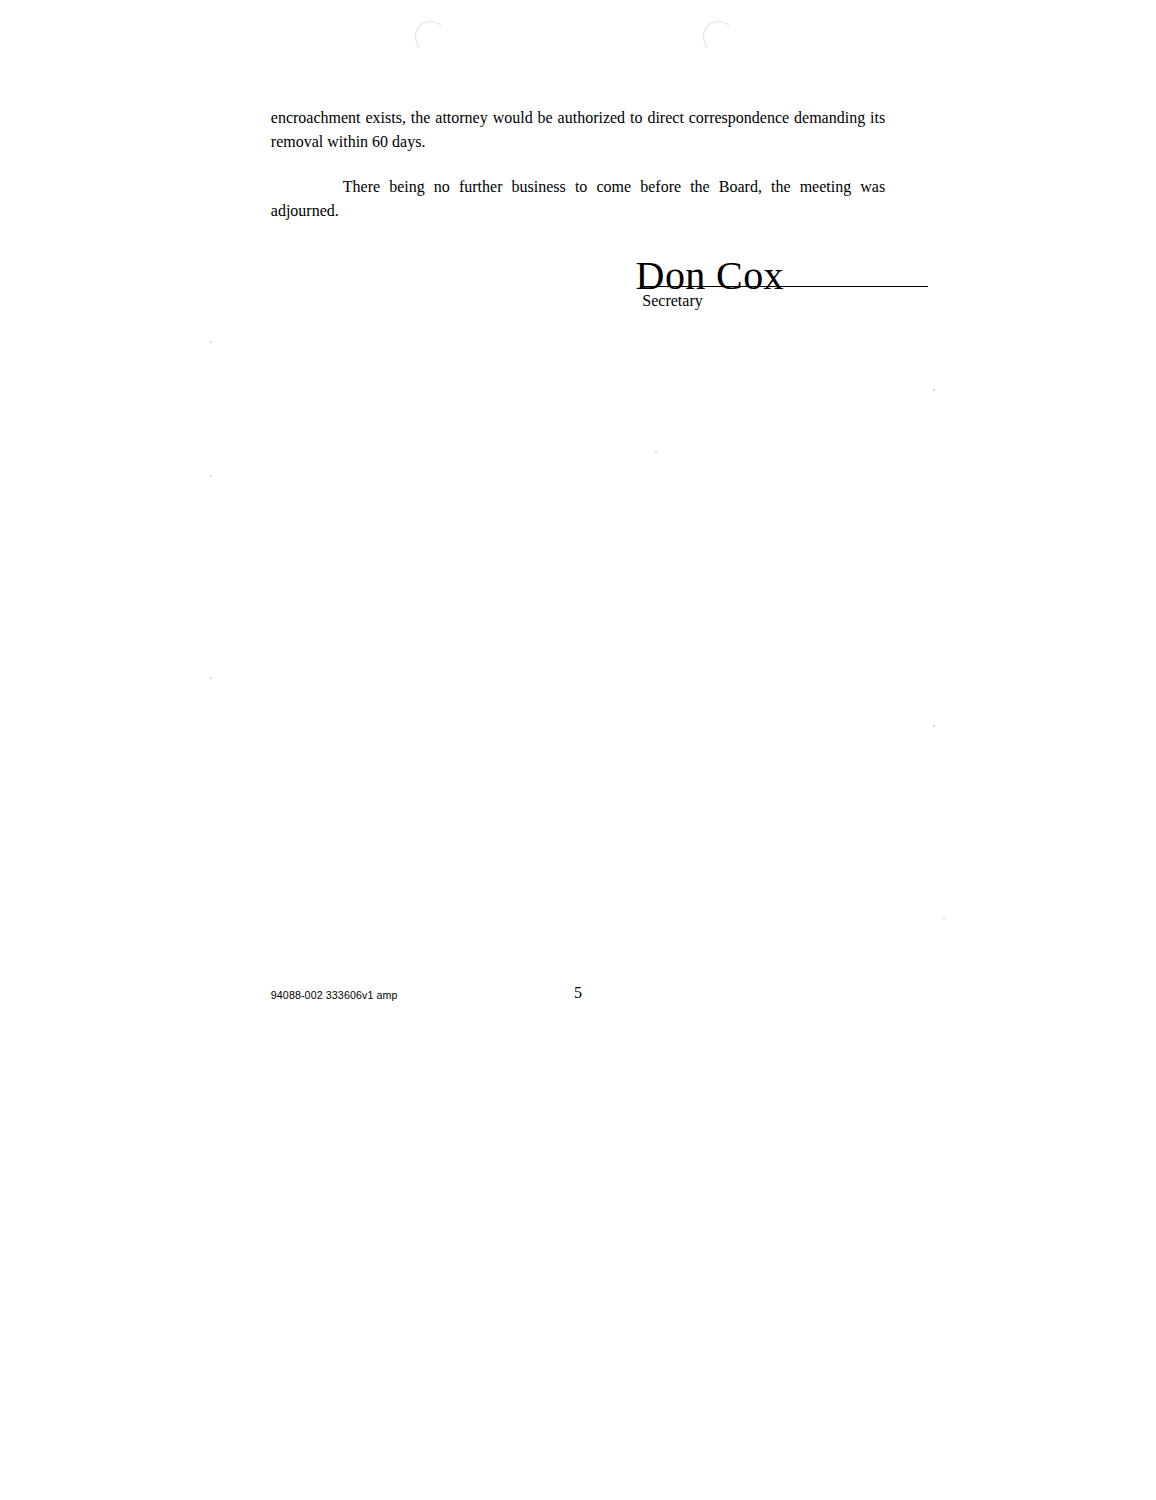encroachment exists, the attorney would be authorized to direct correspondence demanding its removal within 60 days.
There being no further business to come before the Board, the meeting was adjourned.
Don Cox
Secretary
94088-002 333606v1 amp 5